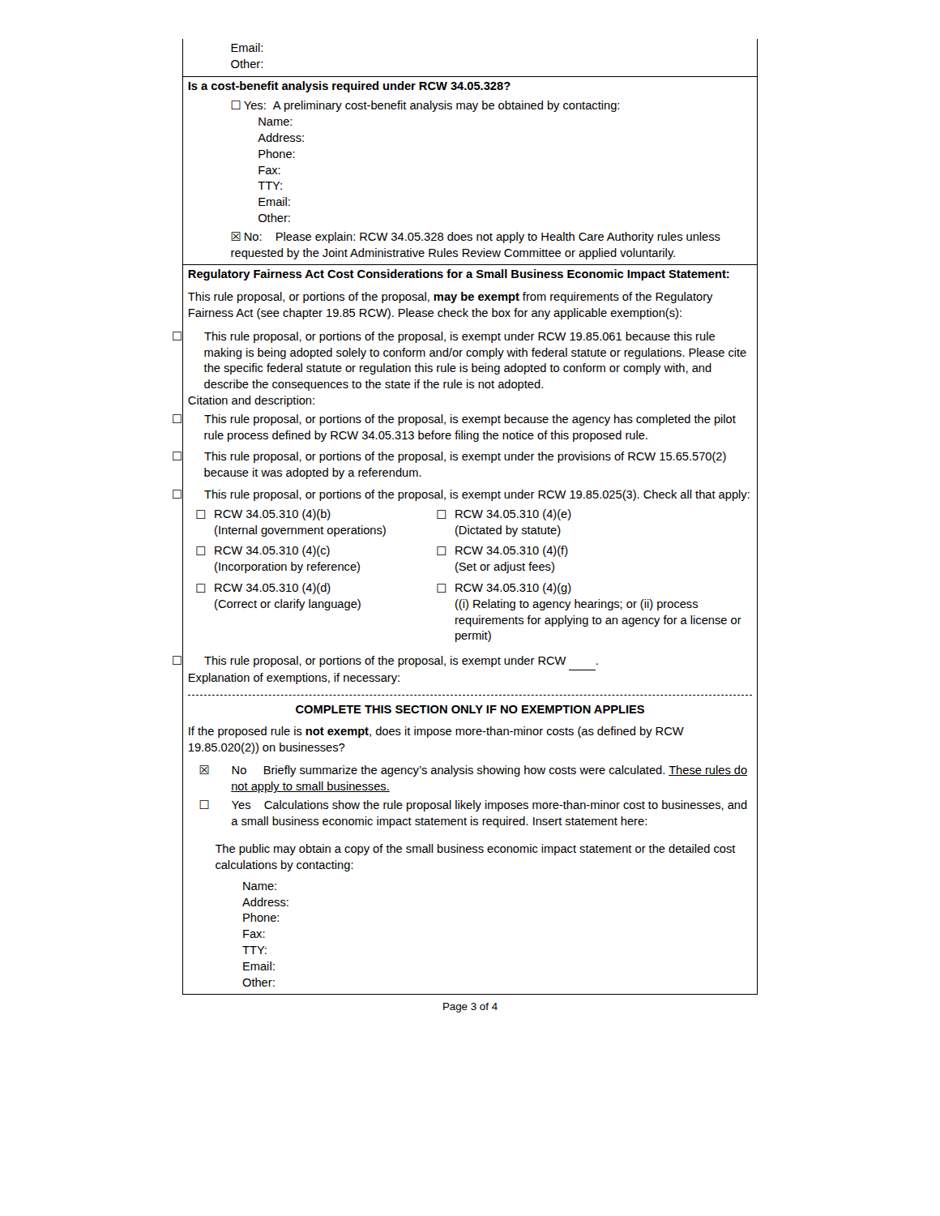Email:
Other:
Is a cost-benefit analysis required under RCW 34.05.328?
Yes: A preliminary cost-benefit analysis may be obtained by contacting:
Name:
Address:
Phone:
Fax:
TTY:
Email:
Other:
No: Please explain: RCW 34.05.328 does not apply to Health Care Authority rules unless requested by the Joint Administrative Rules Review Committee or applied voluntarily.
Regulatory Fairness Act Cost Considerations for a Small Business Economic Impact Statement:
This rule proposal, or portions of the proposal, may be exempt from requirements of the Regulatory Fairness Act (see chapter 19.85 RCW). Please check the box for any applicable exemption(s):
This rule proposal, or portions of the proposal, is exempt under RCW 19.85.061 because this rule making is being adopted solely to conform and/or comply with federal statute or regulations. Please cite the specific federal statute or regulation this rule is being adopted to conform or comply with, and describe the consequences to the state if the rule is not adopted.
Citation and description:
This rule proposal, or portions of the proposal, is exempt because the agency has completed the pilot rule process defined by RCW 34.05.313 before filing the notice of this proposed rule.
This rule proposal, or portions of the proposal, is exempt under the provisions of RCW 15.65.570(2) because it was adopted by a referendum.
This rule proposal, or portions of the proposal, is exempt under RCW 19.85.025(3). Check all that apply:
| | RCW 34.05.310 (4)(b) (Internal government operations) | | RCW 34.05.310 (4)(e) (Dictated by statute) |
| | RCW 34.05.310 (4)(c) (Incorporation by reference) | | RCW 34.05.310 (4)(f) (Set or adjust fees) |
| | RCW 34.05.310 (4)(d) (Correct or clarify language) | | RCW 34.05.310 (4)(g) ((i) Relating to agency hearings; or (ii) process requirements for applying to an agency for a license or permit) |
This rule proposal, or portions of the proposal, is exempt under RCW .
Explanation of exemptions, if necessary:
COMPLETE THIS SECTION ONLY IF NO EXEMPTION APPLIES
If the proposed rule is not exempt, does it impose more-than-minor costs (as defined by RCW 19.85.020(2)) on businesses?
No Briefly summarize the agency’s analysis showing how costs were calculated. These rules do not apply to small businesses.
Yes Calculations show the rule proposal likely imposes more-than-minor cost to businesses, and a small business economic impact statement is required. Insert statement here:
The public may obtain a copy of the small business economic impact statement or the detailed cost calculations by contacting:
Name:
Address:
Phone:
Fax:
TTY:
Email:
Other:
Page 3 of 4